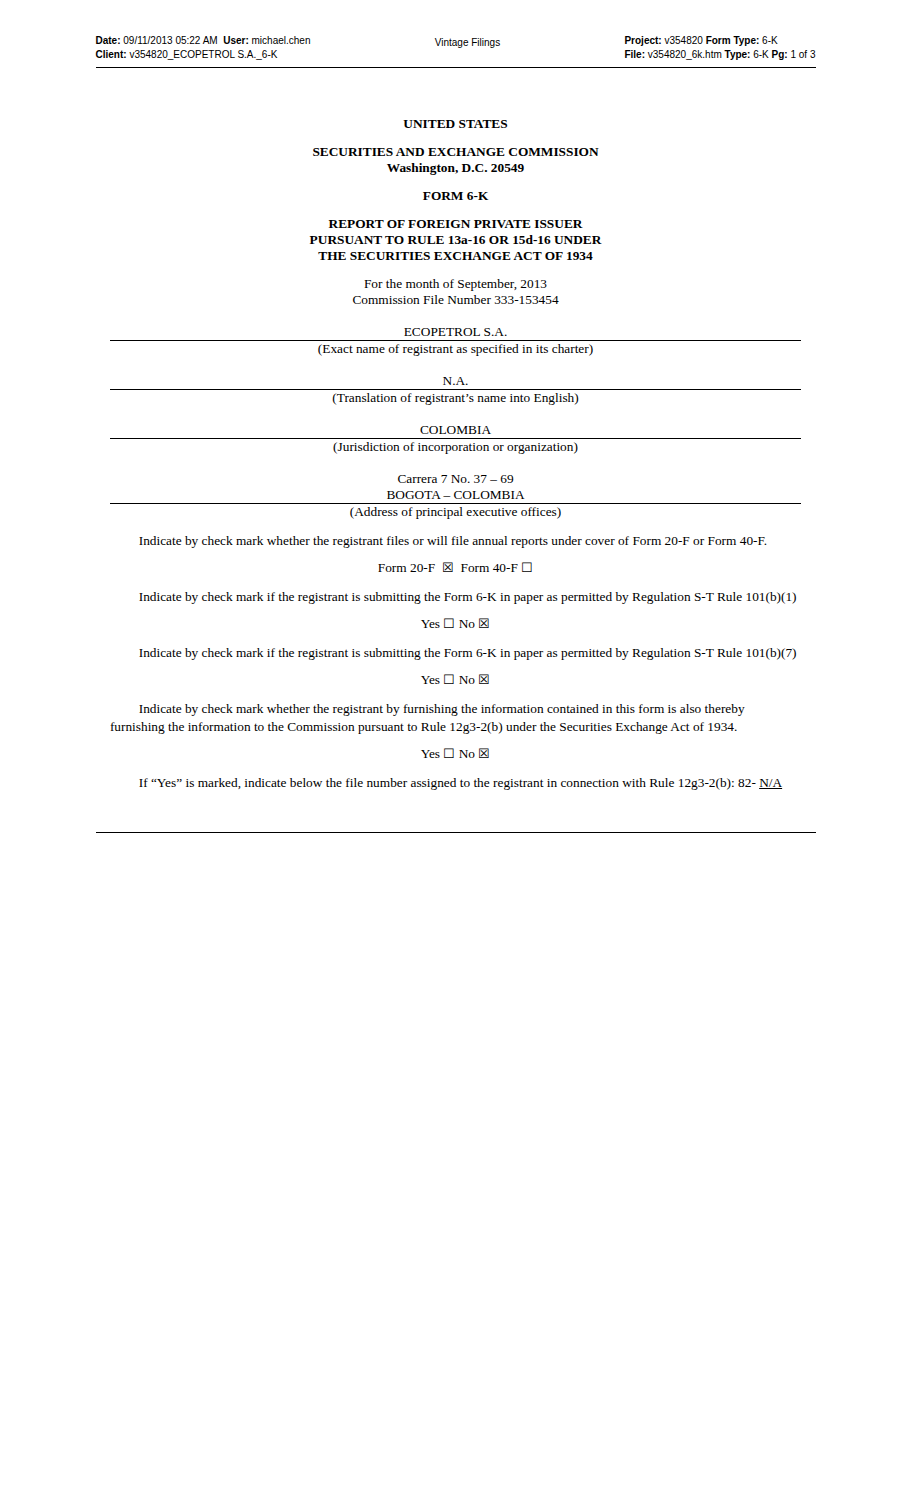Date: 09/11/2013 05:22 AM User: michael.chen
Client: v354820_ECOPETROL S.A._6-K
Vintage Filings
Project: v354820 Form Type: 6-K
File: v354820_6k.htm Type: 6-K Pg: 1 of 3
UNITED STATES
SECURITIES AND EXCHANGE COMMISSION
Washington, D.C. 20549
FORM 6-K
REPORT OF FOREIGN PRIVATE ISSUER
PURSUANT TO RULE 13a-16 OR 15d-16 UNDER
THE SECURITIES EXCHANGE ACT OF 1934
For the month of September, 2013
Commission File Number 333-153454
ECOPETROL S.A.
(Exact name of registrant as specified in its charter)
N.A.
(Translation of registrant’s name into English)
COLOMBIA
(Jurisdiction of incorporation or organization)
Carrera 7 No. 37 – 69
BOGOTA – COLOMBIA
(Address of principal executive offices)
Indicate by check mark whether the registrant files or will file annual reports under cover of Form 20-F or Form 40-F.
Form 20-F ☒ Form 40-F ☐
Indicate by check mark if the registrant is submitting the Form 6-K in paper as permitted by Regulation S-T Rule 101(b)(1)
Yes ☐ No ☒
Indicate by check mark if the registrant is submitting the Form 6-K in paper as permitted by Regulation S-T Rule 101(b)(7)
Yes ☐ No ☒
Indicate by check mark whether the registrant by furnishing the information contained in this form is also thereby furnishing the information to the Commission pursuant to Rule 12g3-2(b) under the Securities Exchange Act of 1934.
Yes ☐ No ☒
If “Yes” is marked, indicate below the file number assigned to the registrant in connection with Rule 12g3-2(b): 82- N/A